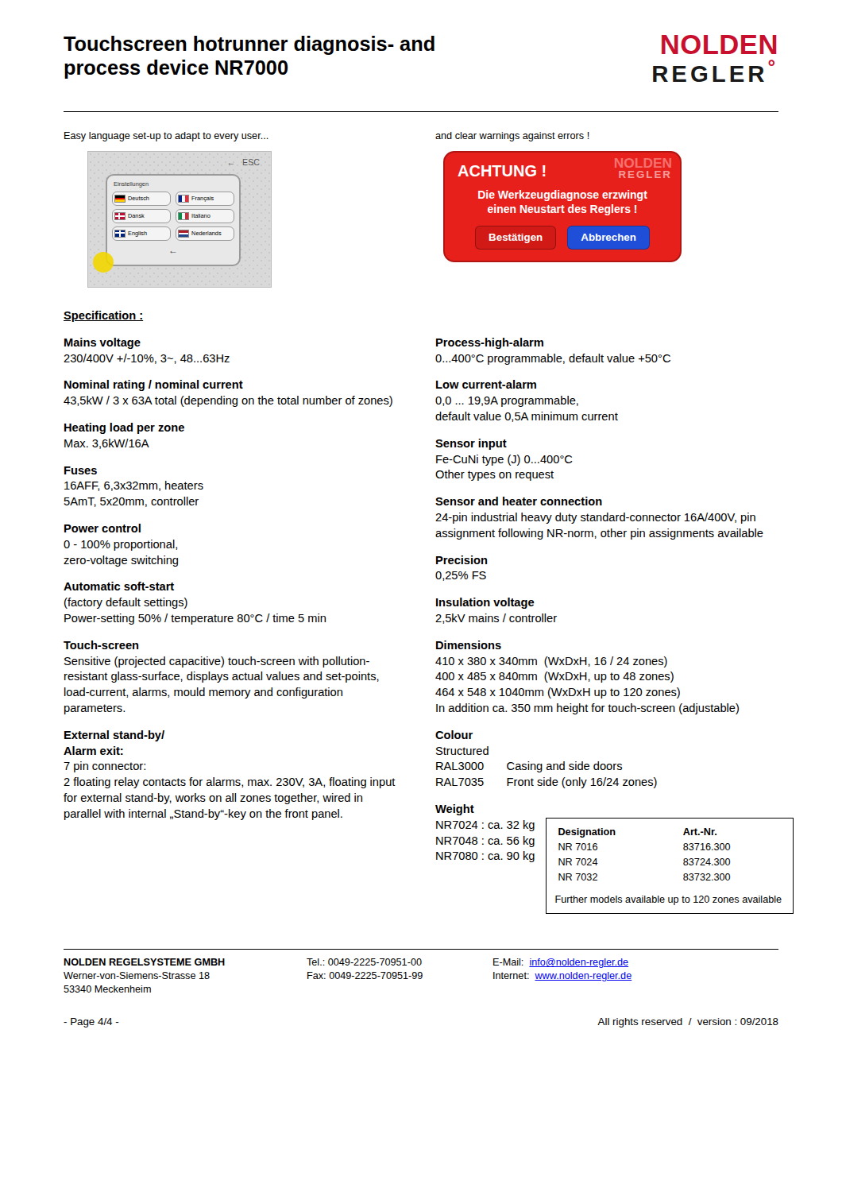Touchscreen hotrunner diagnosis- and process device NR7000
NOLDEN
REGLER°
Easy language set-up to adapt to every user...
and clear warnings against errors !
← ESC
Einstellungen
Deutsch
Français
Dansk
Italiano
English
Nederlands
←
NOLDEN
REGLER
ACHTUNG !
Die Werkzeugdiagnose erzwingt
einen Neustart des Reglers !
Bestätigen Abbrechen
Specification :
Mains voltage
230/400V +/-10%, 3~, 48...63Hz
Nominal rating / nominal current
43,5kW / 3 x 63A total (depending on the total number of zones)
Heating load per zone
Max. 3,6kW/16A
Fuses
16AFF, 6,3x32mm, heaters
5AmT, 5x20mm, controller
Power control
0 - 100% proportional,
zero-voltage switching
Automatic soft-start
(factory default settings)
Power-setting 50% / temperature 80°C / time 5 min
Touch-screen
Sensitive (projected capacitive) touch-screen with pollution-resistant glass-surface, displays actual values and set-points, load-current, alarms, mould memory and configuration parameters.
External stand-by/
Alarm exit:
7 pin connector:
2 floating relay contacts for alarms, max. 230V, 3A, floating input for external stand-by, works on all zones together, wired in parallel with internal „Stand-by“-key on the front panel.
Process-high-alarm
0...400°C programmable, default value +50°C
Low current-alarm
0,0 ... 19,9A programmable,
default value 0,5A minimum current
Sensor input
Fe-CuNi type (J) 0...400°C
Other types on request
Sensor and heater connection
24-pin industrial heavy duty standard-connector 16A/400V, pin assignment following NR-norm, other pin assignments available
Precision
0,25% FS
Insulation voltage
2,5kV mains / controller
Dimensions
410 x 380 x 340mm (WxDxH, 16 / 24 zones)
400 x 485 x 840mm (WxDxH, up to 48 zones)
464 x 548 x 1040mm (WxDxH up to 120 zones)
In addition ca. 350 mm height for touch-screen (adjustable)
Colour
Structured
RAL3000 Casing and side doors
RAL7035 Front side (only 16/24 zones)
Weight
NR7024 : ca. 32 kg
NR7048 : ca. 56 kg
NR7080 : ca. 90 kg
| Designation | Art.-Nr. |
| --- | --- |
| NR 7016 | 83716.300 |
| NR 7024 | 83724.300 |
| NR 7032 | 83732.300 |
Further models available up to 120 zones available
NOLDEN REGELSYSTEME GMBH
Werner-von-Siemens-Strasse 18
53340 Meckenheim
Tel.: 0049-2225-70951-00
Fax: 0049-2225-70951-99
E-Mail: info@nolden-regler.de
Internet: www.nolden-regler.de
- Page 4/4 -
All rights reserved / version : 09/2018